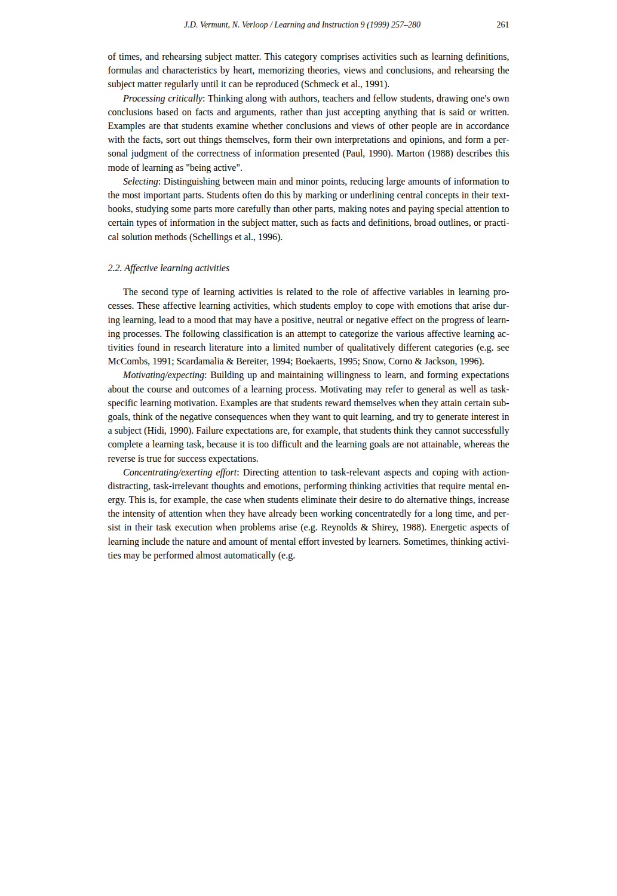J.D. Vermunt, N. Verloop / Learning and Instruction 9 (1999) 257–280 261
of times, and rehearsing subject matter. This category comprises activities such as learning definitions, formulas and characteristics by heart, memorizing theories, views and conclusions, and rehearsing the subject matter regularly until it can be reproduced (Schmeck et al., 1991).
Processing critically: Thinking along with authors, teachers and fellow students, drawing one's own conclusions based on facts and arguments, rather than just accepting anything that is said or written. Examples are that students examine whether conclusions and views of other people are in accordance with the facts, sort out things themselves, form their own interpretations and opinions, and form a personal judgment of the correctness of information presented (Paul, 1990). Marton (1988) describes this mode of learning as "being active".
Selecting: Distinguishing between main and minor points, reducing large amounts of information to the most important parts. Students often do this by marking or underlining central concepts in their textbooks, studying some parts more carefully than other parts, making notes and paying special attention to certain types of information in the subject matter, such as facts and definitions, broad outlines, or practical solution methods (Schellings et al., 1996).
2.2. Affective learning activities
The second type of learning activities is related to the role of affective variables in learning processes. These affective learning activities, which students employ to cope with emotions that arise during learning, lead to a mood that may have a positive, neutral or negative effect on the progress of learning processes. The following classification is an attempt to categorize the various affective learning activities found in research literature into a limited number of qualitatively different categories (e.g. see McCombs, 1991; Scardamalia & Bereiter, 1994; Boekaerts, 1995; Snow, Corno & Jackson, 1996).
Motivating/expecting: Building up and maintaining willingness to learn, and forming expectations about the course and outcomes of a learning process. Motivating may refer to general as well as task-specific learning motivation. Examples are that students reward themselves when they attain certain subgoals, think of the negative consequences when they want to quit learning, and try to generate interest in a subject (Hidi, 1990). Failure expectations are, for example, that students think they cannot successfully complete a learning task, because it is too difficult and the learning goals are not attainable, whereas the reverse is true for success expectations.
Concentrating/exerting effort: Directing attention to task-relevant aspects and coping with action-distracting, task-irrelevant thoughts and emotions, performing thinking activities that require mental energy. This is, for example, the case when students eliminate their desire to do alternative things, increase the intensity of attention when they have already been working concentratedly for a long time, and persist in their task execution when problems arise (e.g. Reynolds & Shirey, 1988). Energetic aspects of learning include the nature and amount of mental effort invested by learners. Sometimes, thinking activities may be performed almost automatically (e.g.